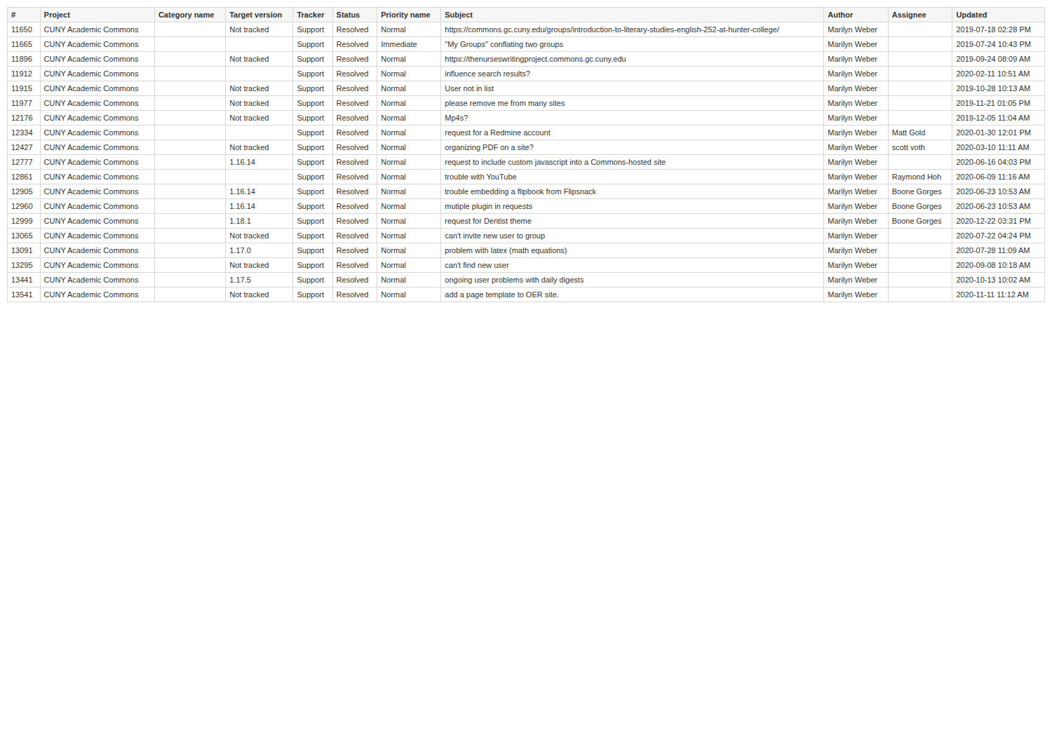| # | Project | Category name | Target version | Tracker | Status | Priority name | Subject | Author | Assignee | Updated |
| --- | --- | --- | --- | --- | --- | --- | --- | --- | --- | --- |
| 11650 | CUNY Academic Commons | | Not tracked | Support | Resolved | Normal | https://commons.gc.cuny.edu/groups/introduction-to-literary-studies-english-252-at-hunter-college/ | Marilyn Weber | | 2019-07-18 02:28 PM |
| 11665 | CUNY Academic Commons | | | Support | Resolved | Immediate | "My Groups" conflating two groups | Marilyn Weber | | 2019-07-24 10:43 PM |
| 11896 | CUNY Academic Commons | | Not tracked | Support | Resolved | Normal | https://thenurseswritingproject.commons.gc.cuny.edu | Marilyn Weber | | 2019-09-24 08:09 AM |
| 11912 | CUNY Academic Commons | | | Support | Resolved | Normal | influence search results? | Marilyn Weber | | 2020-02-11 10:51 AM |
| 11915 | CUNY Academic Commons | | Not tracked | Support | Resolved | Normal | User not in list | Marilyn Weber | | 2019-10-28 10:13 AM |
| 11977 | CUNY Academic Commons | | Not tracked | Support | Resolved | Normal | please remove me from many sites | Marilyn Weber | | 2019-11-21 01:05 PM |
| 12176 | CUNY Academic Commons | | Not tracked | Support | Resolved | Normal | Mp4s? | Marilyn Weber | | 2019-12-05 11:04 AM |
| 12334 | CUNY Academic Commons | | | Support | Resolved | Normal | request for a Redmine account | Marilyn Weber | Matt Gold | 2020-01-30 12:01 PM |
| 12427 | CUNY Academic Commons | | Not tracked | Support | Resolved | Normal | organizing PDF on a site? | Marilyn Weber | scott voth | 2020-03-10 11:11 AM |
| 12777 | CUNY Academic Commons | | 1.16.14 | Support | Resolved | Normal | request to include custom javascript into a Commons-hosted site | Marilyn Weber | | 2020-06-16 04:03 PM |
| 12861 | CUNY Academic Commons | | | Support | Resolved | Normal | trouble with YouTube | Marilyn Weber | Raymond Hoh | 2020-06-09 11:16 AM |
| 12905 | CUNY Academic Commons | | 1.16.14 | Support | Resolved | Normal | trouble embedding a flipbook from Flipsnack | Marilyn Weber | Boone Gorges | 2020-06-23 10:53 AM |
| 12960 | CUNY Academic Commons | | 1.16.14 | Support | Resolved | Normal | mutiple plugin in requests | Marilyn Weber | Boone Gorges | 2020-06-23 10:53 AM |
| 12999 | CUNY Academic Commons | | 1.18.1 | Support | Resolved | Normal | request for Dentist theme | Marilyn Weber | Boone Gorges | 2020-12-22 03:31 PM |
| 13065 | CUNY Academic Commons | | Not tracked | Support | Resolved | Normal | can't invite new user to group | Marilyn Weber | | 2020-07-22 04:24 PM |
| 13091 | CUNY Academic Commons | | 1.17.0 | Support | Resolved | Normal | problem with latex (math equations) | Marilyn Weber | | 2020-07-28 11:09 AM |
| 13295 | CUNY Academic Commons | | Not tracked | Support | Resolved | Normal | can't find new user | Marilyn Weber | | 2020-09-08 10:18 AM |
| 13441 | CUNY Academic Commons | | 1.17.5 | Support | Resolved | Normal | ongoing user problems with daily digests | Marilyn Weber | | 2020-10-13 10:02 AM |
| 13541 | CUNY Academic Commons | | Not tracked | Support | Resolved | Normal | add a page template to OER site. | Marilyn Weber | | 2020-11-11 11:12 AM |